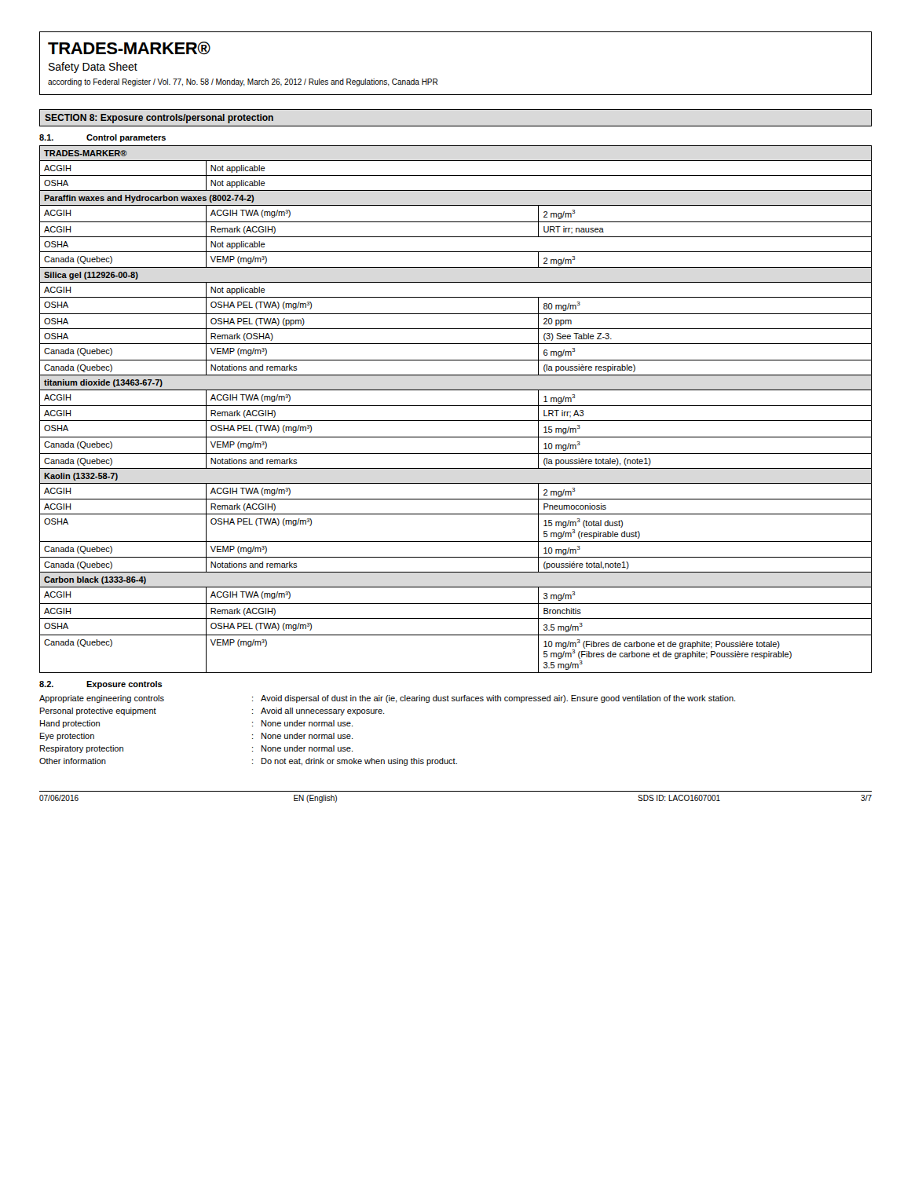TRADES-MARKER®
Safety Data Sheet
according to Federal Register / Vol. 77, No. 58 / Monday, March 26, 2012 / Rules and Regulations, Canada HPR
SECTION 8: Exposure controls/personal protection
8.1. Control parameters
| TRADES-MARKER® |
| ACGIH | Not applicable |
| OSHA | Not applicable |
| Paraffin waxes and Hydrocarbon waxes (8002-74-2) |
| ACGIH | ACGIH TWA (mg/m³) | 2 mg/m 3 |
| ACGIH | Remark (ACGIH) | URT irr; nausea |
| OSHA | Not applicable |
| Canada (Quebec) | VEMP (mg/m³) | 2 mg/m 3 |
| Silica gel (112926-00-8) |
| ACGIH | Not applicable |
| OSHA | OSHA PEL (TWA) (mg/m³) | 80 mg/m 3 |
| OSHA | OSHA PEL (TWA) (ppm) | 20 ppm |
| OSHA | Remark (OSHA) | (3) See Table Z-3. |
| Canada (Quebec) | VEMP (mg/m³) | 6 mg/m 3 |
| Canada (Quebec) | Notations and remarks | (la poussière respirable) |
| titanium dioxide (13463-67-7) |
| ACGIH | ACGIH TWA (mg/m³) | 1 mg/m 3 |
| ACGIH | Remark (ACGIH) | LRT irr; A3 |
| OSHA | OSHA PEL (TWA) (mg/m³) | 15 mg/m 3 |
| Canada (Quebec) | VEMP (mg/m³) | 10 mg/m 3 |
| Canada (Quebec) | Notations and remarks | (la poussière totale), (note1) |
| Kaolin (1332-58-7) |
| ACGIH | ACGIH TWA (mg/m³) | 2 mg/m 3 |
| ACGIH | Remark (ACGIH) | Pneumoconiosis |
| OSHA | OSHA PEL (TWA) (mg/m³) | 15 mg/m 3 (total dust) 5 mg/m 3 (respirable dust) |
| Canada (Quebec) | VEMP (mg/m³) | 10 mg/m 3 |
| Canada (Quebec) | Notations and remarks | (poussiére total,note1) |
| Carbon black (1333-86-4) |
| ACGIH | ACGIH TWA (mg/m³) | 3 mg/m 3 |
| ACGIH | Remark (ACGIH) | Bronchitis |
| OSHA | OSHA PEL (TWA) (mg/m³) | 3.5 mg/m 3 |
| Canada (Quebec) | VEMP (mg/m³) | 10 mg/m 3 (Fibres de carbone et de graphite; Poussière totale) 5 mg/m 3 (Fibres de carbone et de graphite; Poussière respirable) 3.5 mg/m 3 |
8.2. Exposure controls
| Appropriate engineering controls | : | Avoid dispersal of dust in the air (ie, clearing dust surfaces with compressed air). Ensure good ventilation of the work station. |
| Personal protective equipment | : | Avoid all unnecessary exposure. |
| Hand protection | : | None under normal use. |
| Eye protection | : | None under normal use. |
| Respiratory protection | : | None under normal use. |
| Other information | : | Do not eat, drink or smoke when using this product. |
07/06/2016 EN (English) SDS ID: LACO1607001 3/7